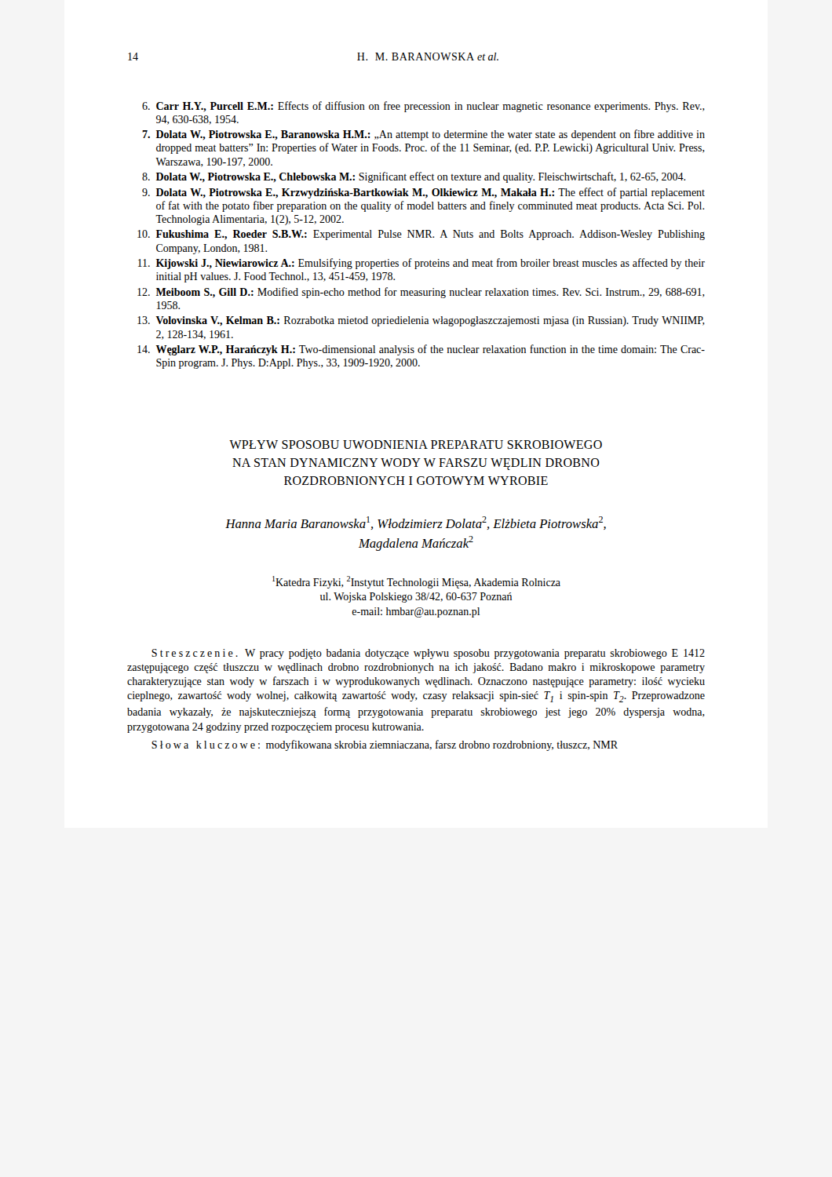14 H. M. BARANOWSKA et al.
6. Carr H.Y., Purcell E.M.: Effects of diffusion on free precession in nuclear magnetic resonance experiments. Phys. Rev., 94, 630-638, 1954.
7. Dolata W., Piotrowska E., Baranowska H.M.: „An attempt to determine the water state as dependent on fibre additive in dropped meat batters” In: Properties of Water in Foods. Proc. of the 11 Seminar, (ed. P.P. Lewicki) Agricultural Univ. Press, Warszawa, 190-197, 2000.
8. Dolata W., Piotrowska E., Chlebowska M.: Significant effect on texture and quality. Fleischwirtschaft, 1, 62-65, 2004.
9. Dolata W., Piotrowska E., Krzwydzińska-Bartkowiak M., Olkiewicz M., Makała H.: The effect of partial replacement of fat with the potato fiber preparation on the quality of model batters and finely comminuted meat products. Acta Sci. Pol. Technologia Alimentaria, 1(2), 5-12, 2002.
10. Fukushima E., Roeder S.B.W.: Experimental Pulse NMR. A Nuts and Bolts Approach. Addison-Wesley Publishing Company, London, 1981.
11. Kijowski J., Niewiarowicz A.: Emulsifying properties of proteins and meat from broiler breast muscles as affected by their initial pH values. J. Food Technol., 13, 451-459, 1978.
12. Meiboom S., Gill D.: Modified spin-echo method for measuring nuclear relaxation times. Rev. Sci. Instrum., 29, 688-691, 1958.
13. Volovinska V., Kelman B.: Rozrabotka mietod opriedielenia włagopogłaszczajemosti mjasa (in Russian). Trudy WNIIMP, 2, 128-134, 1961.
14. Węglarz W.P., Harańczyk H.: Two-dimensional analysis of the nuclear relaxation function in the time domain: The Crac-Spin program. J. Phys. D:Appl. Phys., 33, 1909-1920, 2000.
WPŁYW SPOSOBU UWODNIENIA PREPARATU SKROBIOWEGO
NA STAN DYNAMICZNY WODY W FARSZU WĘDLIN DROBNO
ROZDROBNIONYCH I GOTOWYM WYROBIE
Hanna Maria Baranowska1, Włodzimierz Dolata2, Elżbieta Piotrowska2,
Magdalena Mańczak2
1Katedra Fizyki, 2Instytut Technologii Mięsa, Akademia Rolnicza
ul. Wojska Polskiego 38/42, 60-637 Poznań
e-mail: hmbar@au.poznan.pl
Streszczenie. W pracy podjęto badania dotyczące wpływu sposobu przygotowania preparatu skrobiowego E 1412 zastępującego część tłuszczu w wędlinach drobno rozdrobnionych na ich jakość. Badano makro i mikroskopowe parametry charakteryzujące stan wody w farszach i w wyprodukowanych wędlinach. Oznaczono następujące parametry: ilość wycieku cieplnego, zawartość wody wolnej, całkowitą zawartość wody, czasy relaksacji spin-sieć T1 i spin-spin T2. Przeprowadzone badania wykazały, że najskuteczniejszą formą przygotowania preparatu skrobiowego jest jego 20% dyspersja wodna, przygotowana 24 godziny przed rozpoczęciem procesu kutrowania.
Słowa kluczowe: modyfikowana skrobia ziemniaczana, farsz drobno rozdrobniony, tłuszcz, NMR